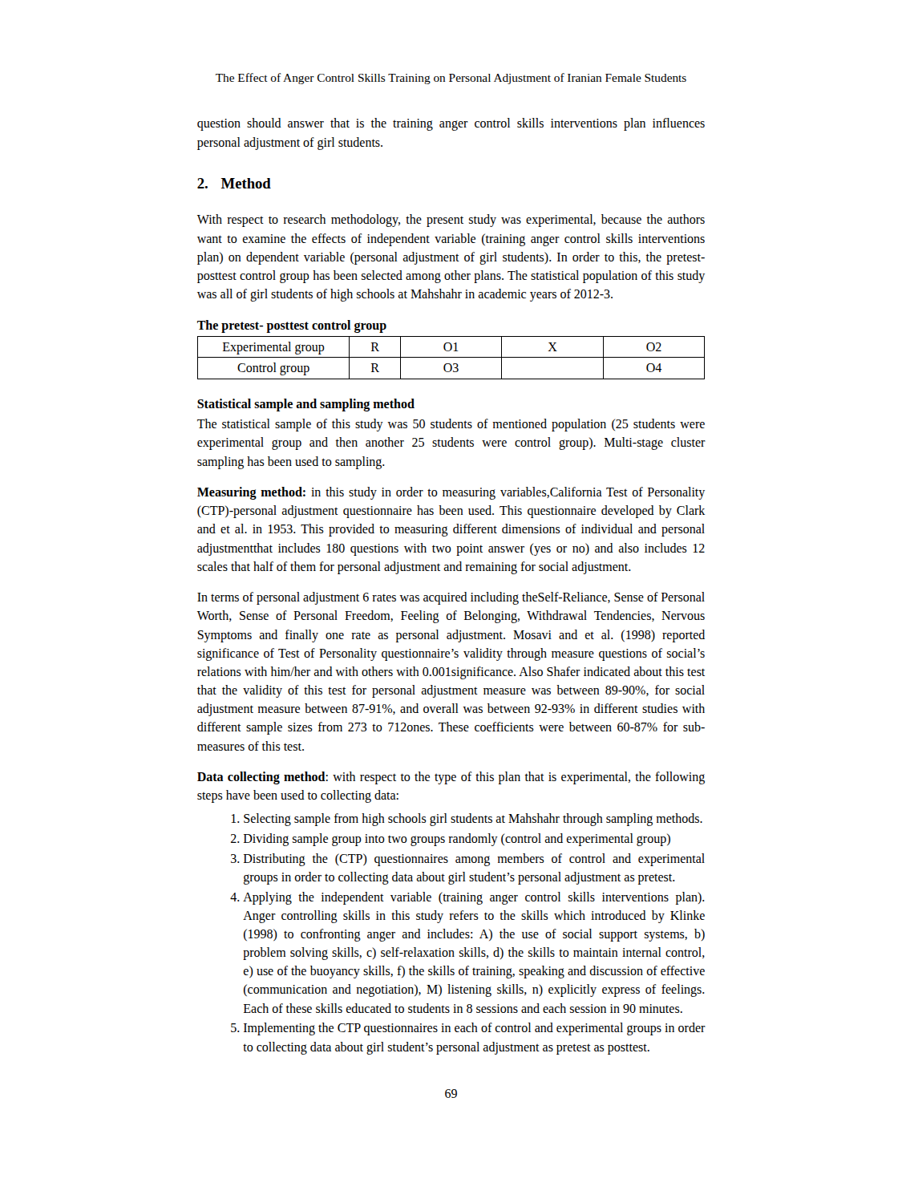The Effect of Anger Control Skills Training on Personal Adjustment of Iranian Female Students
question should answer that is the training anger control skills interventions plan influences personal adjustment of girl students.
2. Method
With respect to research methodology, the present study was experimental, because the authors want to examine the effects of independent variable (training anger control skills interventions plan) on dependent variable (personal adjustment of girl students). In order to this, the pretest-posttest control group has been selected among other plans. The statistical population of this study was all of girl students of high schools at Mahshahr in academic years of 2012-3.
The pretest- posttest control group
| Experimental group | R | O1 | X | O2 |
| Control group | R | O3 | | O4 |
Statistical sample and sampling method
The statistical sample of this study was 50 students of mentioned population (25 students were experimental group and then another 25 students were control group). Multi-stage cluster sampling has been used to sampling.
Measuring method: in this study in order to measuring variables,California Test of Personality (CTP)-personal adjustment questionnaire has been used. This questionnaire developed by Clark and et al. in 1953. This provided to measuring different dimensions of individual and personal adjustmentthat includes 180 questions with two point answer (yes or no) and also includes 12 scales that half of them for personal adjustment and remaining for social adjustment.
In terms of personal adjustment 6 rates was acquired including theSelf-Reliance, Sense of Personal Worth, Sense of Personal Freedom, Feeling of Belonging, Withdrawal Tendencies, Nervous Symptoms and finally one rate as personal adjustment. Mosavi and et al. (1998) reported significance of Test of Personality questionnaire’s validity through measure questions of social’s relations with him/her and with others with 0.001significance. Also Shafer indicated about this test that the validity of this test for personal adjustment measure was between 89-90%, for social adjustment measure between 87-91%, and overall was between 92-93% in different studies with different sample sizes from 273 to 712ones. These coefficients were between 60-87% for sub-measures of this test.
Data collecting method: with respect to the type of this plan that is experimental, the following steps have been used to collecting data:
Selecting sample from high schools girl students at Mahshahr through sampling methods.
Dividing sample group into two groups randomly (control and experimental group)
Distributing the (CTP) questionnaires among members of control and experimental groups in order to collecting data about girl student’s personal adjustment as pretest.
Applying the independent variable (training anger control skills interventions plan). Anger controlling skills in this study refers to the skills which introduced by Klinke (1998) to confronting anger and includes: A) the use of social support systems, b) problem solving skills, c) self-relaxation skills, d) the skills to maintain internal control, e) use of the buoyancy skills, f) the skills of training, speaking and discussion of effective (communication and negotiation), M) listening skills, n) explicitly express of feelings. Each of these skills educated to students in 8 sessions and each session in 90 minutes.
Implementing the CTP questionnaires in each of control and experimental groups in order to collecting data about girl student’s personal adjustment as pretest as posttest.
69